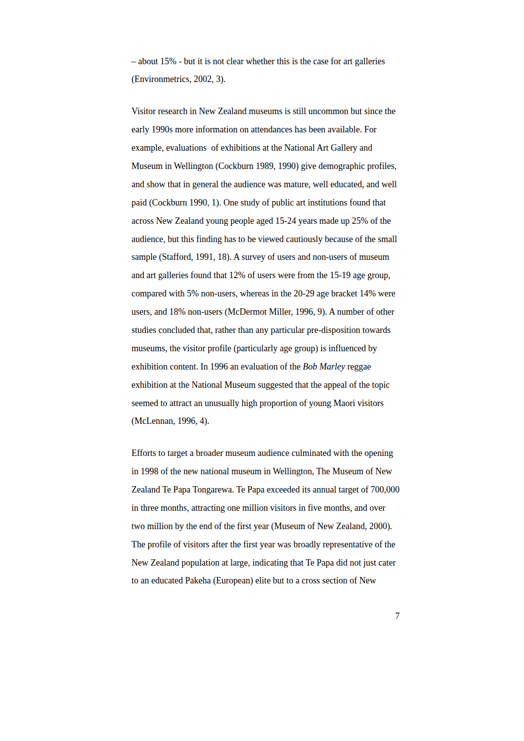– about 15% - but it is not clear whether this is the case for art galleries (Environmetrics, 2002, 3).
Visitor research in New Zealand museums is still uncommon but since the early 1990s more information on attendances has been available. For example, evaluations of exhibitions at the National Art Gallery and Museum in Wellington (Cockburn 1989, 1990) give demographic profiles, and show that in general the audience was mature, well educated, and well paid (Cockburn 1990, 1). One study of public art institutions found that across New Zealand young people aged 15-24 years made up 25% of the audience, but this finding has to be viewed cautiously because of the small sample (Stafford, 1991, 18). A survey of users and non-users of museum and art galleries found that 12% of users were from the 15-19 age group, compared with 5% non-users, whereas in the 20-29 age bracket 14% were users, and 18% non-users (McDermot Miller, 1996, 9). A number of other studies concluded that, rather than any particular pre-disposition towards museums, the visitor profile (particularly age group) is influenced by exhibition content. In 1996 an evaluation of the Bob Marley reggae exhibition at the National Museum suggested that the appeal of the topic seemed to attract an unusually high proportion of young Maori visitors (McLennan, 1996, 4).
Efforts to target a broader museum audience culminated with the opening in 1998 of the new national museum in Wellington, The Museum of New Zealand Te Papa Tongarewa. Te Papa exceeded its annual target of 700,000 in three months, attracting one million visitors in five months, and over two million by the end of the first year (Museum of New Zealand, 2000). The profile of visitors after the first year was broadly representative of the New Zealand population at large, indicating that Te Papa did not just cater to an educated Pakeha (European) elite but to a cross section of New
7